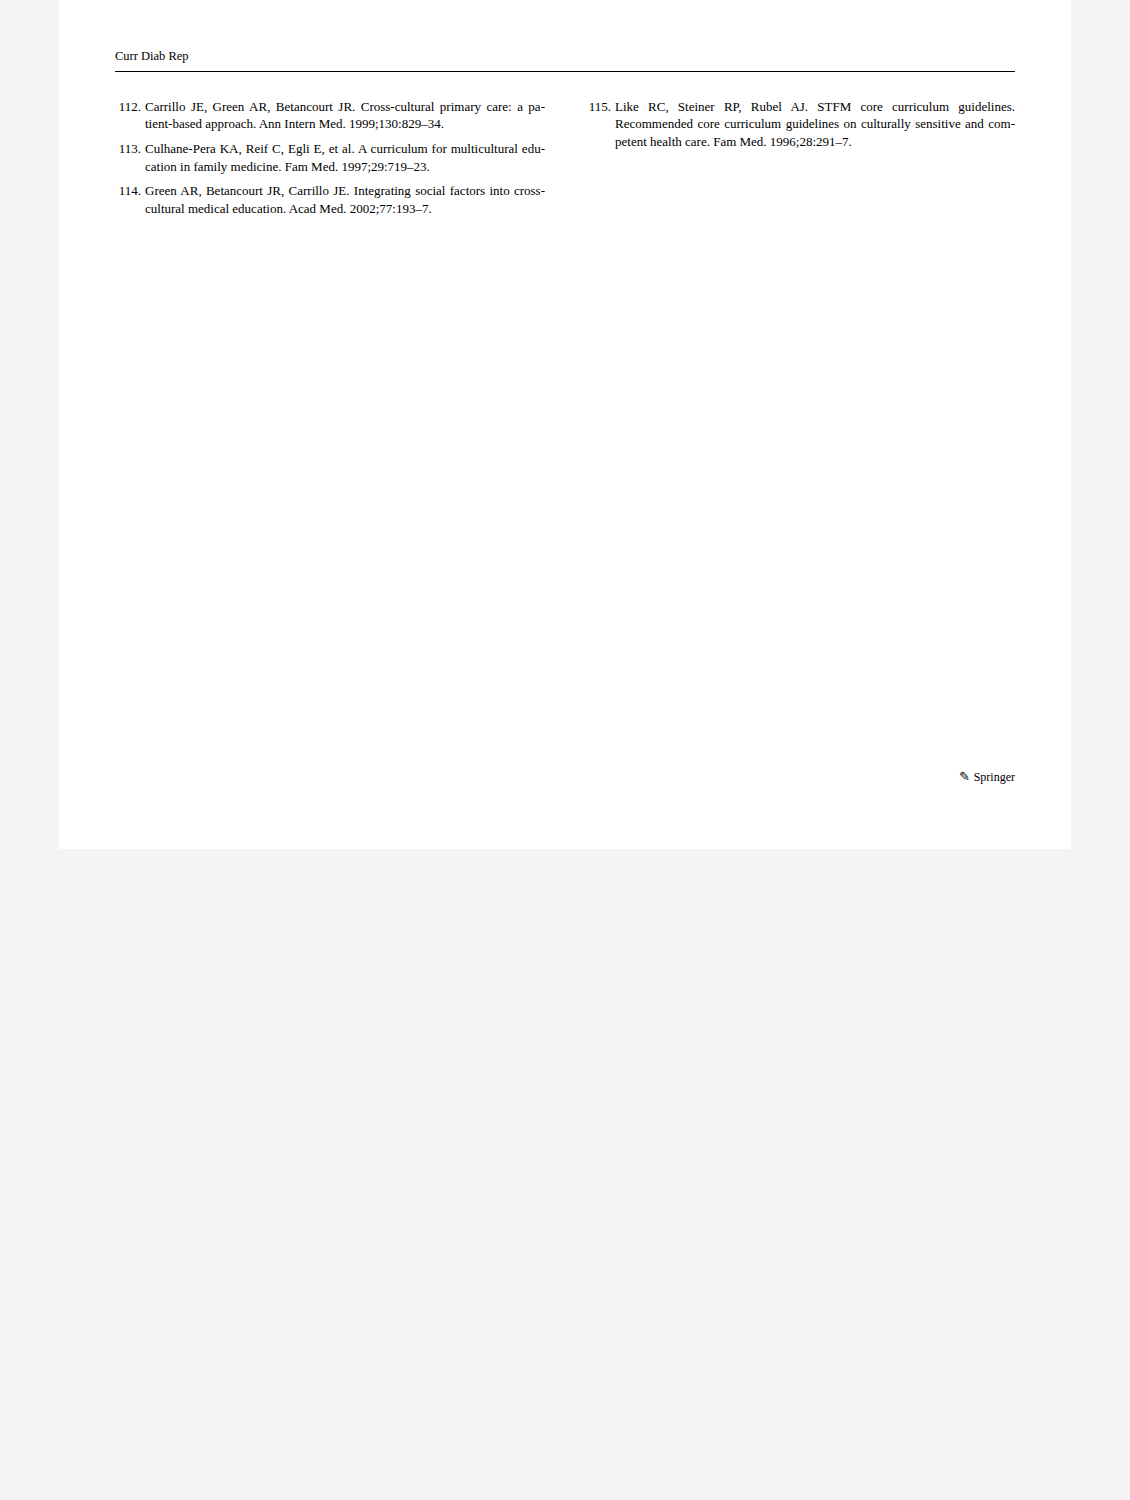Curr Diab Rep
112. Carrillo JE, Green AR, Betancourt JR. Cross-cultural primary care: a patient-based approach. Ann Intern Med. 1999;130:829–34.
113. Culhane-Pera KA, Reif C, Egli E, et al. A curriculum for multicultural education in family medicine. Fam Med. 1997;29:719–23.
114. Green AR, Betancourt JR, Carrillo JE. Integrating social factors into cross-cultural medical education. Acad Med. 2002;77:193–7.
115. Like RC, Steiner RP, Rubel AJ. STFM core curriculum guidelines. Recommended core curriculum guidelines on culturally sensitive and competent health care. Fam Med. 1996;28:291–7.
✎Springer